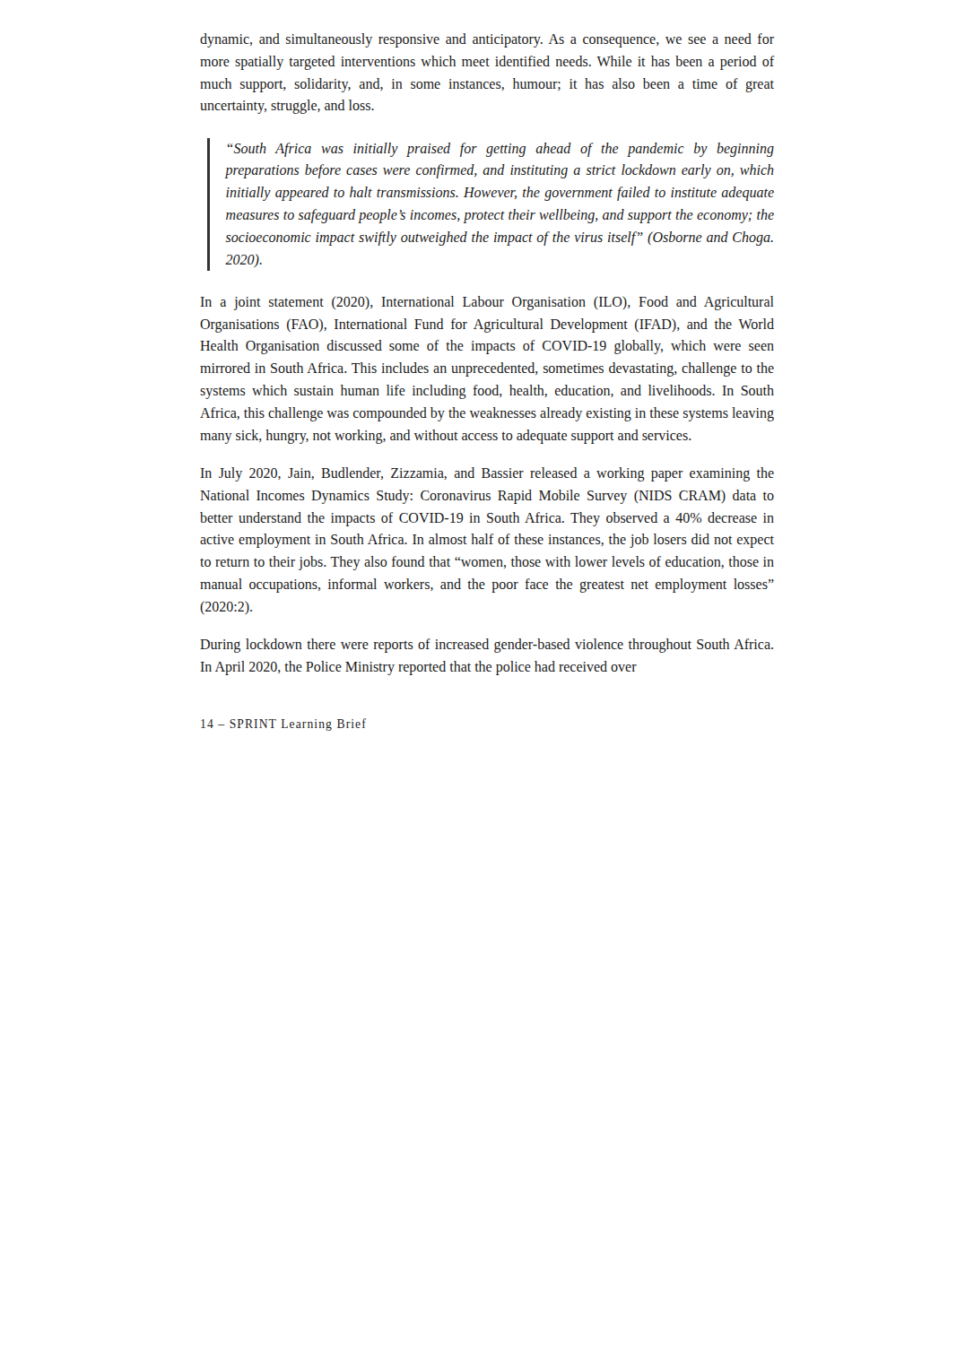dynamic, and simultaneously responsive and anticipatory. As a consequence, we see a need for more spatially targeted interventions which meet identified needs. While it has been a period of much support, solidarity, and, in some instances, humour; it has also been a time of great uncertainty, struggle, and loss.
“South Africa was initially praised for getting ahead of the pandemic by beginning preparations before cases were confirmed, and instituting a strict lockdown early on, which initially appeared to halt transmissions. However, the government failed to institute adequate measures to safeguard people’s incomes, protect their wellbeing, and support the economy; the socioeconomic impact swiftly outweighed the impact of the virus itself” (Osborne and Choga. 2020).
In a joint statement (2020), International Labour Organisation (ILO), Food and Agricultural Organisations (FAO), International Fund for Agricultural Development (IFAD), and the World Health Organisation discussed some of the impacts of COVID-19 globally, which were seen mirrored in South Africa. This includes an unprecedented, sometimes devastating, challenge to the systems which sustain human life including food, health, education, and livelihoods. In South Africa, this challenge was compounded by the weaknesses already existing in these systems leaving many sick, hungry, not working, and without access to adequate support and services.
In July 2020, Jain, Budlender, Zizzamia, and Bassier released a working paper examining the National Incomes Dynamics Study: Coronavirus Rapid Mobile Survey (NIDS CRAM) data to better understand the impacts of COVID-19 in South Africa. They observed a 40% decrease in active employment in South Africa. In almost half of these instances, the job losers did not expect to return to their jobs. They also found that “women, those with lower levels of education, those in manual occupations, informal workers, and the poor face the greatest net employment losses” (2020:2).
During lockdown there were reports of increased gender-based violence throughout South Africa. In April 2020, the Police Ministry reported that the police had received over
14 – SPRINT Learning Brief